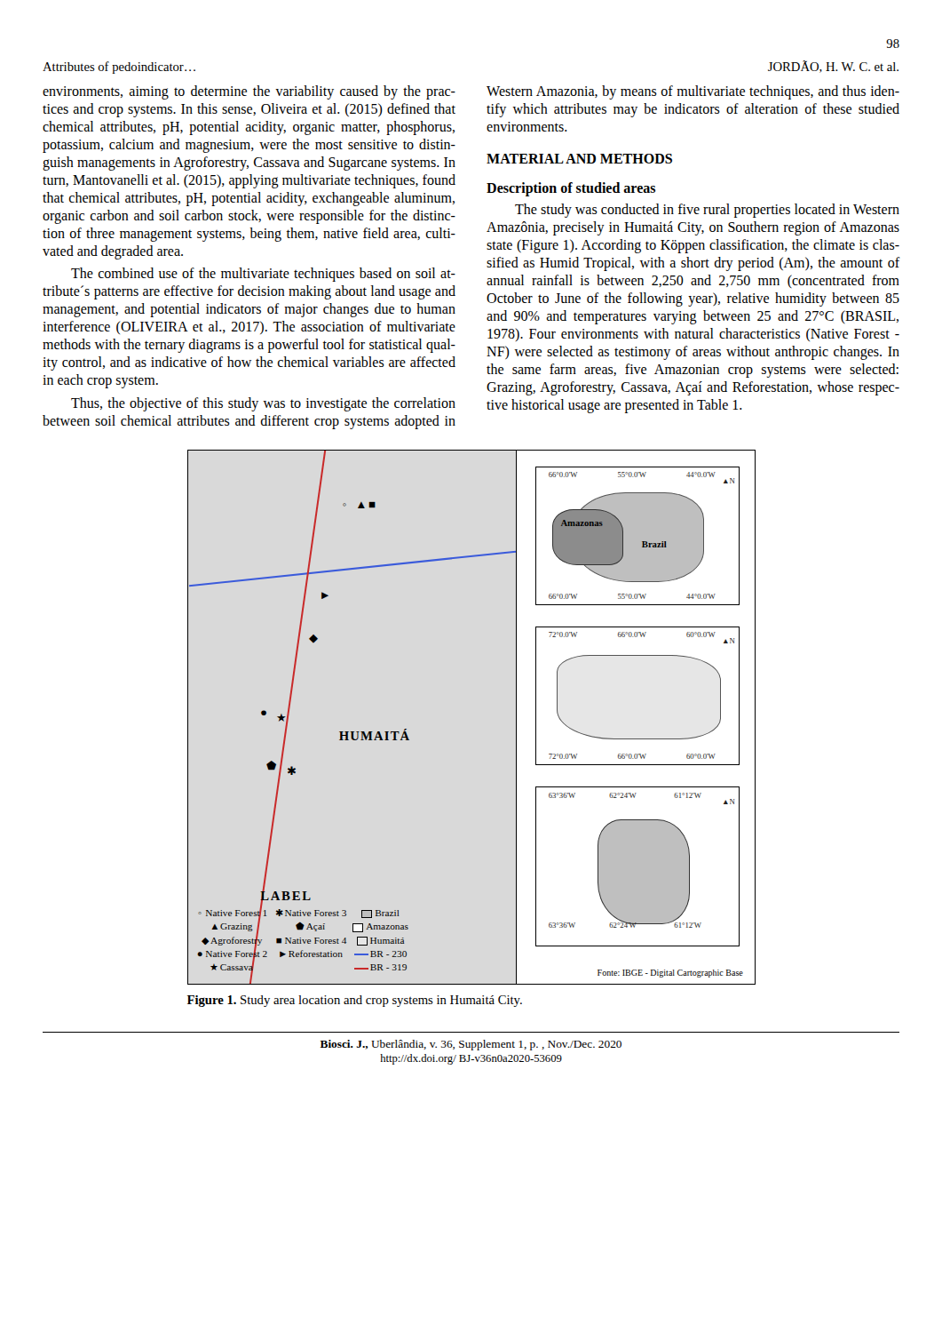98
Attributes of pedoindicator… JORDÃO, H. W. C. et al.
environments, aiming to determine the variability caused by the practices and crop systems. In this sense, Oliveira et al. (2015) defined that chemical attributes, pH, potential acidity, organic matter, phosphorus, potassium, calcium and magnesium, were the most sensitive to distinguish managements in Agroforestry, Cassava and Sugarcane systems. In turn, Mantovanelli et al. (2015), applying multivariate techniques, found that chemical attributes, pH, potential acidity, exchangeable aluminum, organic carbon and soil carbon stock, were responsible for the distinction of three management systems, being them, native field area, cultivated and degraded area.
The combined use of the multivariate techniques based on soil attribute´s patterns are effective for decision making about land usage and management, and potential indicators of major changes due to human interference (OLIVEIRA et al., 2017). The association of multivariate methods with the ternary diagrams is a powerful tool for statistical quality control, and as indicative of how the chemical variables are affected in each crop system.
Thus, the objective of this study was to investigate the correlation between soil chemical attributes and different crop systems adopted in Western Amazonia, by means of multivariate techniques, and thus identify which attributes may be indicators of alteration of these studied environments.
Material and Methods
Description of studied areas
The study was conducted in five rural properties located in Western Amazônia, precisely in Humaitá City, on Southern region of Amazonas state (Figure 1). According to Köppen classification, the climate is classified as Humid Tropical, with a short dry period (Am), the amount of annual rainfall is between 2,250 and 2,750 mm (concentrated from October to June of the following year), relative humidity between 85 and 90% and temperatures varying between 25 and 27°C (BRASIL, 1978). Four environments with natural characteristics (Native Forest - NF) were selected as testimony of areas without anthropic changes. In the same farm areas, five Amazonian crop systems were selected: Grazing, Agroforestry, Cassava, Açaí and Reforestation, whose respective historical usage are presented in Table 1.
HUMAITÁ
◦ ▲ ■ ► ◆ ● ★ ⬟ ✱
LABEL
◦Native Forest 1
✱Native Forest 3
Brazil
▲Grazing
⬟Açaí
Amazonas
◆Agroforestry
■Native Forest 4
Humaitá
●Native Forest 2
►Reforestation
BR - 230
★Cassava
BR - 319
Amazonas Brazil 66°0.0'W 55°0.0'W 44°0.0'W 66°0.0'W 55°0.0'W 44°0.0'W ▲N
72°0.0'W 66°0.0'W 60°0.0'W 72°0.0'W 66°0.0'W 60°0.0'W ▲N
63°36'W 62°24'W 61°12'W 63°36'W 62°24'W 61°12'W ▲N
Fonte: IBGE - Digital Cartographic Base
Figure 1. Study area location and crop systems in Humaitá City.
Biosci. J., Uberlândia, v. 36, Supplement 1, p. , Nov./Dec. 2020
http://dx.doi.org/ BJ-v36n0a2020-53609